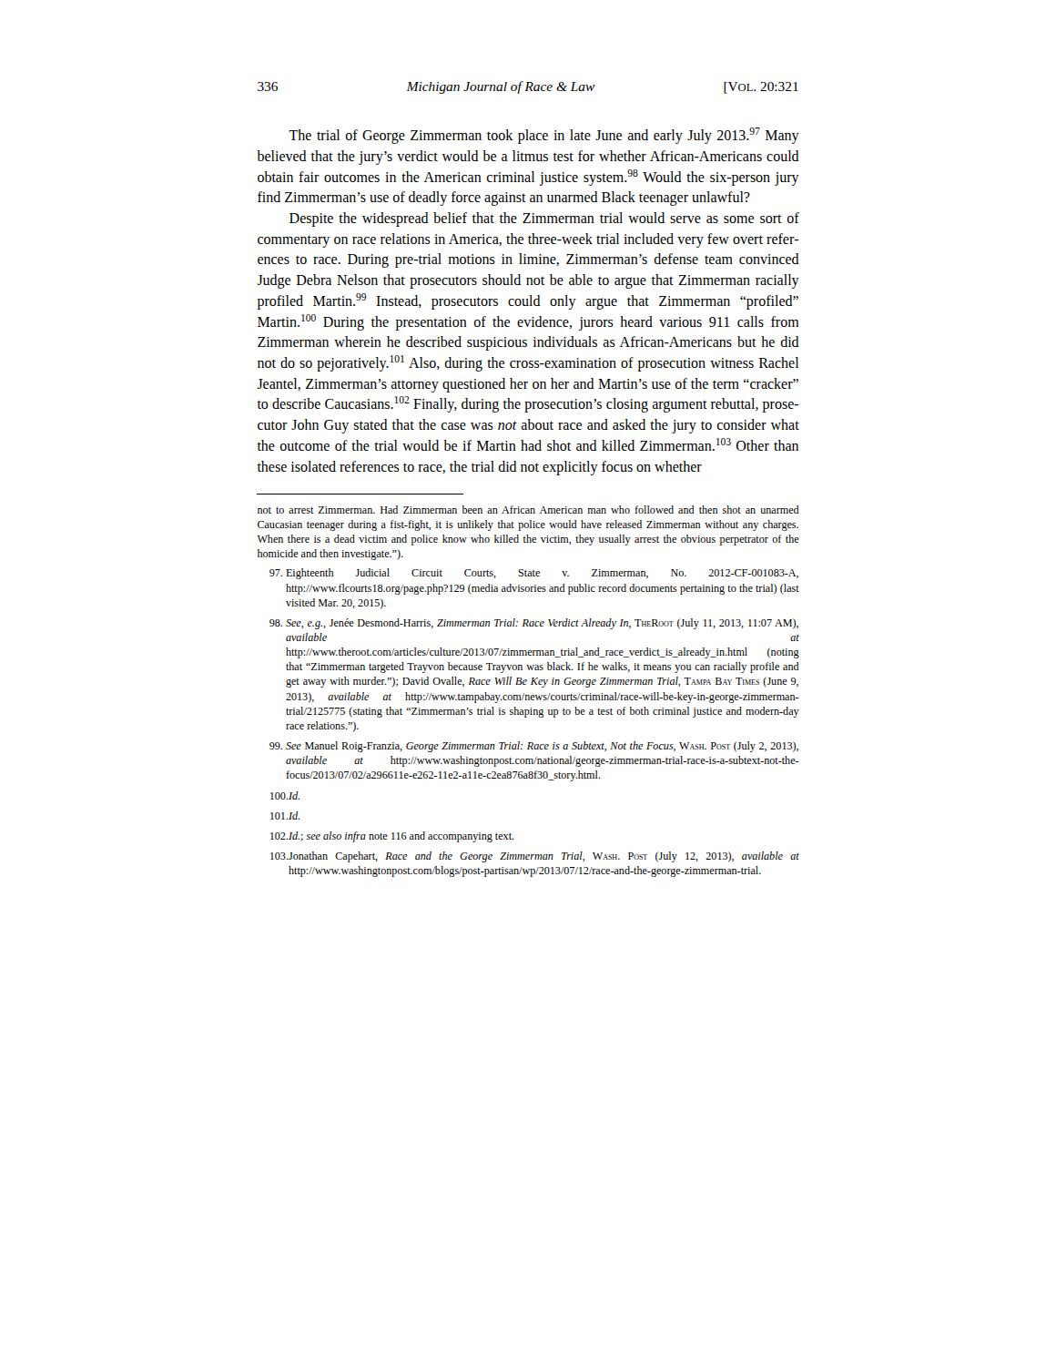336 Michigan Journal of Race & Law [VOL. 20:321
The trial of George Zimmerman took place in late June and early July 2013.97 Many believed that the jury’s verdict would be a litmus test for whether African-Americans could obtain fair outcomes in the American criminal justice system.98 Would the six-person jury find Zimmerman’s use of deadly force against an unarmed Black teenager unlawful?
Despite the widespread belief that the Zimmerman trial would serve as some sort of commentary on race relations in America, the three-week trial included very few overt references to race. During pre-trial motions in limine, Zimmerman’s defense team convinced Judge Debra Nelson that prosecutors should not be able to argue that Zimmerman racially profiled Martin.99 Instead, prosecutors could only argue that Zimmerman “profiled” Martin.100 During the presentation of the evidence, jurors heard various 911 calls from Zimmerman wherein he described suspicious individuals as African-Americans but he did not do so pejoratively.101 Also, during the cross-examination of prosecution witness Rachel Jeantel, Zimmerman’s attorney questioned her on her and Martin’s use of the term “cracker” to describe Caucasians.102 Finally, during the prosecution’s closing argument rebuttal, prosecutor John Guy stated that the case was not about race and asked the jury to consider what the outcome of the trial would be if Martin had shot and killed Zimmerman.103 Other than these isolated references to race, the trial did not explicitly focus on whether
not to arrest Zimmerman. Had Zimmerman been an African American man who followed and then shot an unarmed Caucasian teenager during a fist-fight, it is unlikely that police would have released Zimmerman without any charges. When there is a dead victim and police know who killed the victim, they usually arrest the obvious perpetrator of the homicide and then investigate.”).
97.
Eighteenth Judicial Circuit Courts, State v. Zimmerman, No. 2012-CF-001083-A, http://www.flcourts18.org/page.php?129 (media advisories and public record documents pertaining to the trial) (last visited Mar. 20, 2015).
98.
See, e.g., Jenée Desmond-Harris, Zimmerman Trial: Race Verdict Already In, The Root (July 11, 2013, 11:07 AM), available at http://www.theroot.com/articles/culture/2013/07/zimmerman_trial_and_race_verdict_is_already_in.html (noting that “Zimmerman targeted Trayvon because Trayvon was black. If he walks, it means you can racially profile and get away with murder.”); David Ovalle, Race Will Be Key in George Zimmerman Trial, Tampa Bay Times (June 9, 2013), available at http://www.tampabay.com/news/courts/criminal/race-will-be-key-in-george-zimmerman-trial/2125775 (stating that “Zimmerman’s trial is shaping up to be a test of both criminal justice and modern-day race relations.”).
99.
See Manuel Roig-Franzia, George Zimmerman Trial: Race is a Subtext, Not the Focus, Wash. Post (July 2, 2013), available at http://www.washingtonpost.com/national/george-zimmerman-trial-race-is-a-subtext-not-the-focus/2013/07/02/a296611e-e262-11e2-a11e-c2ea876a8f30_story.html.
100.
Id.
101.
Id.
102.
Id.; see also infra note 116 and accompanying text.
103.
Jonathan Capehart, Race and the George Zimmerman Trial, Wash. Post (July 12, 2013), available at http://www.washingtonpost.com/blogs/post-partisan/wp/2013/07/12/race-and-the-george-zimmerman-trial.